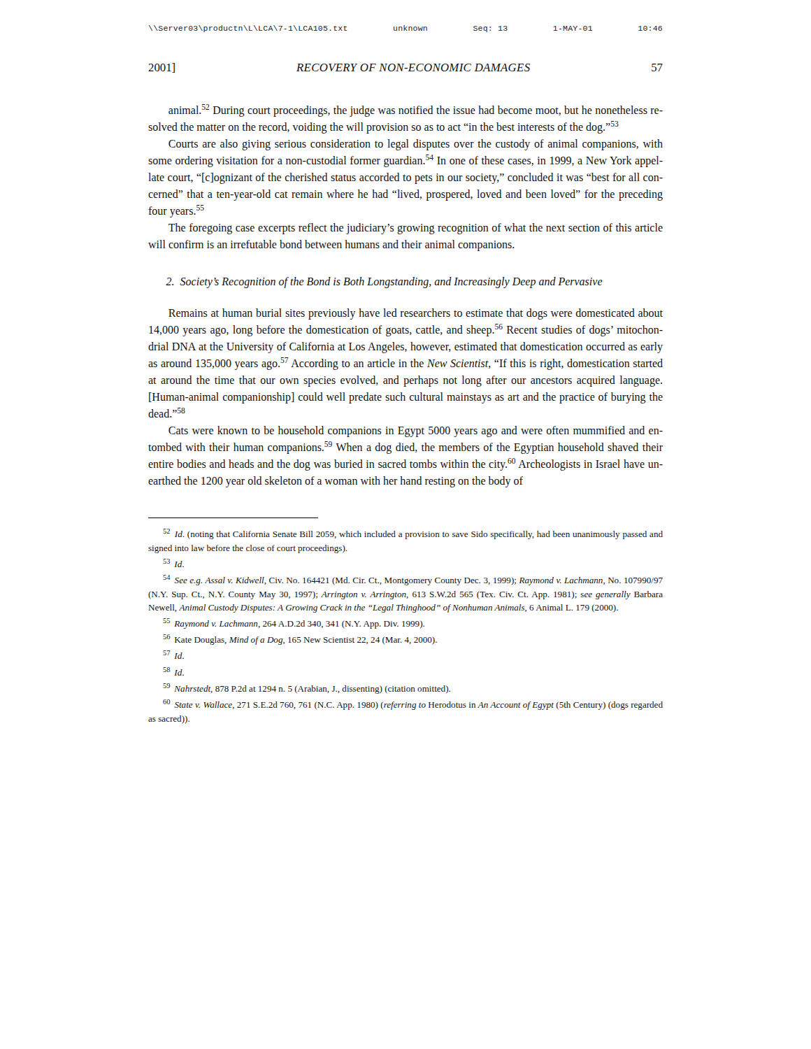\\Server03\productn\L\LCA\7-1\LCA105.txt unknown Seq: 13 1-MAY-01 10:46
2001] Recovery of Non-Economic Damages 57
animal.52 During court proceedings, the judge was notified the issue had become moot, but he nonetheless resolved the matter on the record, voiding the will provision so as to act “in the best interests of the dog.”53
Courts are also giving serious consideration to legal disputes over the custody of animal companions, with some ordering visitation for a non-custodial former guardian.54 In one of these cases, in 1999, a New York appellate court, “[c]ognizant of the cherished status accorded to pets in our society,” concluded it was “best for all concerned” that a ten-year-old cat remain where he had “lived, prospered, loved and been loved” for the preceding four years.55
The foregoing case excerpts reflect the judiciary’s growing recognition of what the next section of this article will confirm is an irrefutable bond between humans and their animal companions.
2. Society’s Recognition of the Bond is Both Longstanding, and Increasingly Deep and Pervasive
Remains at human burial sites previously have led researchers to estimate that dogs were domesticated about 14,000 years ago, long before the domestication of goats, cattle, and sheep.56 Recent studies of dogs’ mitochondrial DNA at the University of California at Los Angeles, however, estimated that domestication occurred as early as around 135,000 years ago.57 According to an article in the New Scientist, “If this is right, domestication started at around the time that our own species evolved, and perhaps not long after our ancestors acquired language. [Human-animal companionship] could well predate such cultural mainstays as art and the practice of burying the dead.”58
Cats were known to be household companions in Egypt 5000 years ago and were often mummified and entombed with their human companions.59 When a dog died, the members of the Egyptian household shaved their entire bodies and heads and the dog was buried in sacred tombs within the city.60 Archeologists in Israel have unearthed the 1200 year old skeleton of a woman with her hand resting on the body of
52 Id. (noting that California Senate Bill 2059, which included a provision to save Sido specifically, had been unanimously passed and signed into law before the close of court proceedings).
53 Id.
54 See e.g. Assal v. Kidwell, Civ. No. 164421 (Md. Cir. Ct., Montgomery County Dec. 3, 1999); Raymond v. Lachmann, No. 107990/97 (N.Y. Sup. Ct., N.Y. County May 30, 1997); Arrington v. Arrington, 613 S.W.2d 565 (Tex. Civ. Ct. App. 1981); see generally Barbara Newell, Animal Custody Disputes: A Growing Crack in the “Legal Thinghood” of Nonhuman Animals, 6 Animal L. 179 (2000).
55 Raymond v. Lachmann, 264 A.D.2d 340, 341 (N.Y. App. Div. 1999).
56 Kate Douglas, Mind of a Dog, 165 New Scientist 22, 24 (Mar. 4, 2000).
57 Id.
58 Id.
59 Nahrstedt, 878 P.2d at 1294 n. 5 (Arabian, J., dissenting) (citation omitted).
60 State v. Wallace, 271 S.E.2d 760, 761 (N.C. App. 1980) (referring to Herodotus in An Account of Egypt (5th Century) (dogs regarded as sacred)).